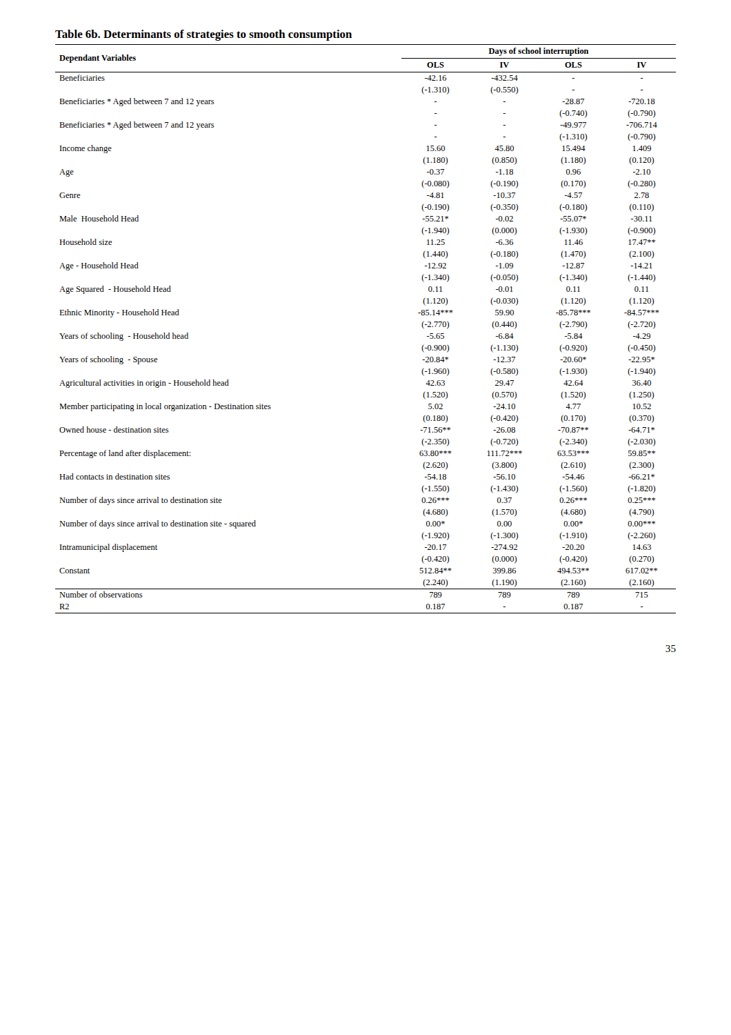Table 6b. Determinants of strategies to smooth consumption
| Dependant Variables | Days of school interruption |
| --- | --- |
| OLS | IV | OLS | IV |
| Beneficiaries | -42.16 | -432.54 | - | - |
| | (-1.310) | (-0.550) | - | - |
| Beneficiaries * Aged between 7 and 12 years | - | - | -28.87 | -720.18 |
| | - | - | (-0.740) | (-0.790) |
| Beneficiaries * Aged between 7 and 12 years | - | - | -49.977 | -706.714 |
| | - | - | (-1.310) | (-0.790) |
| Income change | 15.60 | 45.80 | 15.494 | 1.409 |
| | (1.180) | (0.850) | (1.180) | (0.120) |
| Age | -0.37 | -1.18 | 0.96 | -2.10 |
| | (-0.080) | (-0.190) | (0.170) | (-0.280) |
| Genre | -4.81 | -10.37 | -4.57 | 2.78 |
| | (-0.190) | (-0.350) | (-0.180) | (0.110) |
| Male Household Head | -55.21* | -0.02 | -55.07* | -30.11 |
| | (-1.940) | (0.000) | (-1.930) | (-0.900) |
| Household size | 11.25 | -6.36 | 11.46 | 17.47** |
| | (1.440) | (-0.180) | (1.470) | (2.100) |
| Age - Household Head | -12.92 | -1.09 | -12.87 | -14.21 |
| | (-1.340) | (-0.050) | (-1.340) | (-1.440) |
| Age Squared - Household Head | 0.11 | -0.01 | 0.11 | 0.11 |
| | (1.120) | (-0.030) | (1.120) | (1.120) |
| Ethnic Minority - Household Head | -85.14*** | 59.90 | -85.78*** | -84.57*** |
| | (-2.770) | (0.440) | (-2.790) | (-2.720) |
| Years of schooling - Household head | -5.65 | -6.84 | -5.84 | -4.29 |
| | (-0.900) | (-1.130) | (-0.920) | (-0.450) |
| Years of schooling - Spouse | -20.84* | -12.37 | -20.60* | -22.95* |
| | (-1.960) | (-0.580) | (-1.930) | (-1.940) |
| Agricultural activities in origin - Household head | 42.63 | 29.47 | 42.64 | 36.40 |
| | (1.520) | (0.570) | (1.520) | (1.250) |
| Member participating in local organization - Destination sites | 5.02 | -24.10 | 4.77 | 10.52 |
| | (0.180) | (-0.420) | (0.170) | (0.370) |
| Owned house - destination sites | -71.56** | -26.08 | -70.87** | -64.71* |
| | (-2.350) | (-0.720) | (-2.340) | (-2.030) |
| Percentage of land after displacement: | 63.80*** | 111.72*** | 63.53*** | 59.85** |
| | (2.620) | (3.800) | (2.610) | (2.300) |
| Had contacts in destination sites | -54.18 | -56.10 | -54.46 | -66.21* |
| | (-1.550) | (-1.430) | (-1.560) | (-1.820) |
| Number of days since arrival to destination site | 0.26*** | 0.37 | 0.26*** | 0.25*** |
| | (4.680) | (1.570) | (4.680) | (4.790) |
| Number of days since arrival to destination site - squared | 0.00* | 0.00 | 0.00* | 0.00*** |
| | (-1.920) | (-1.300) | (-1.910) | (-2.260) |
| Intramunicipal displacement | -20.17 | -274.92 | -20.20 | 14.63 |
| | (-0.420) | (0.000) | (-0.420) | (0.270) |
| Constant | 512.84** | 399.86 | 494.53** | 617.02** |
| | (2.240) | (1.190) | (2.160) | (2.160) |
| Number of observations | 789 | 789 | 789 | 715 |
| R2 | 0.187 | - | 0.187 | - |
35